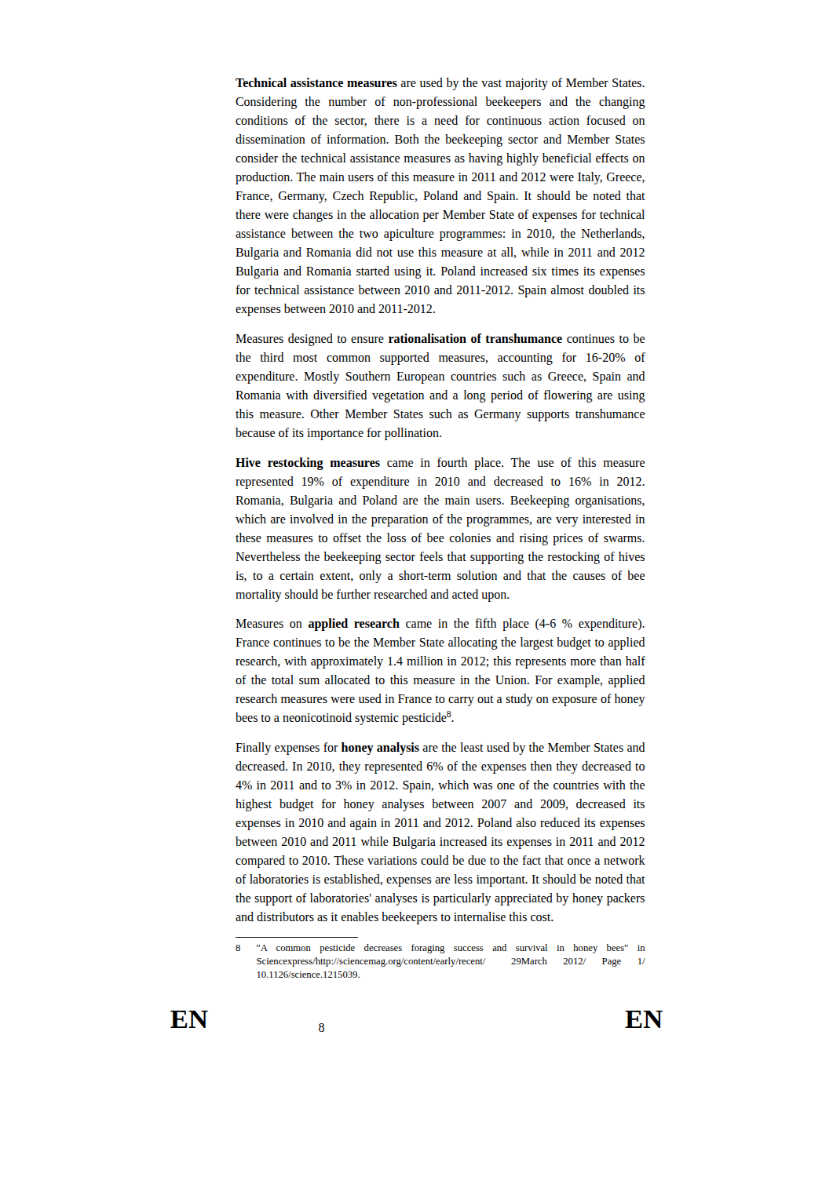Technical assistance measures are used by the vast majority of Member States. Considering the number of non-professional beekeepers and the changing conditions of the sector, there is a need for continuous action focused on dissemination of information. Both the beekeeping sector and Member States consider the technical assistance measures as having highly beneficial effects on production. The main users of this measure in 2011 and 2012 were Italy, Greece, France, Germany, Czech Republic, Poland and Spain. It should be noted that there were changes in the allocation per Member State of expenses for technical assistance between the two apiculture programmes: in 2010, the Netherlands, Bulgaria and Romania did not use this measure at all, while in 2011 and 2012 Bulgaria and Romania started using it. Poland increased six times its expenses for technical assistance between 2010 and 2011-2012. Spain almost doubled its expenses between 2010 and 2011-2012.
Measures designed to ensure rationalisation of transhumance continues to be the third most common supported measures, accounting for 16-20% of expenditure. Mostly Southern European countries such as Greece, Spain and Romania with diversified vegetation and a long period of flowering are using this measure. Other Member States such as Germany supports transhumance because of its importance for pollination.
Hive restocking measures came in fourth place. The use of this measure represented 19% of expenditure in 2010 and decreased to 16% in 2012. Romania, Bulgaria and Poland are the main users. Beekeeping organisations, which are involved in the preparation of the programmes, are very interested in these measures to offset the loss of bee colonies and rising prices of swarms. Nevertheless the beekeeping sector feels that supporting the restocking of hives is, to a certain extent, only a short-term solution and that the causes of bee mortality should be further researched and acted upon.
Measures on applied research came in the fifth place (4-6 % expenditure). France continues to be the Member State allocating the largest budget to applied research, with approximately 1.4 million in 2012; this represents more than half of the total sum allocated to this measure in the Union. For example, applied research measures were used in France to carry out a study on exposure of honey bees to a neonicotinoid systemic pesticide8.
Finally expenses for honey analysis are the least used by the Member States and decreased. In 2010, they represented 6% of the expenses then they decreased to 4% in 2011 and to 3% in 2012. Spain, which was one of the countries with the highest budget for honey analyses between 2007 and 2009, decreased its expenses in 2010 and again in 2011 and 2012. Poland also reduced its expenses between 2010 and 2011 while Bulgaria increased its expenses in 2011 and 2012 compared to 2010. These variations could be due to the fact that once a network of laboratories is established, expenses are less important. It should be noted that the support of laboratories' analyses is particularly appreciated by honey packers and distributors as it enables beekeepers to internalise this cost.
8
"A common pesticide decreases foraging success and survival in honey bees" in Sciencexpress/http://sciencemag.org/content/early/recent/ 29March 2012/ Page 1/ 10.1126/science.1215039.
EN 8 EN